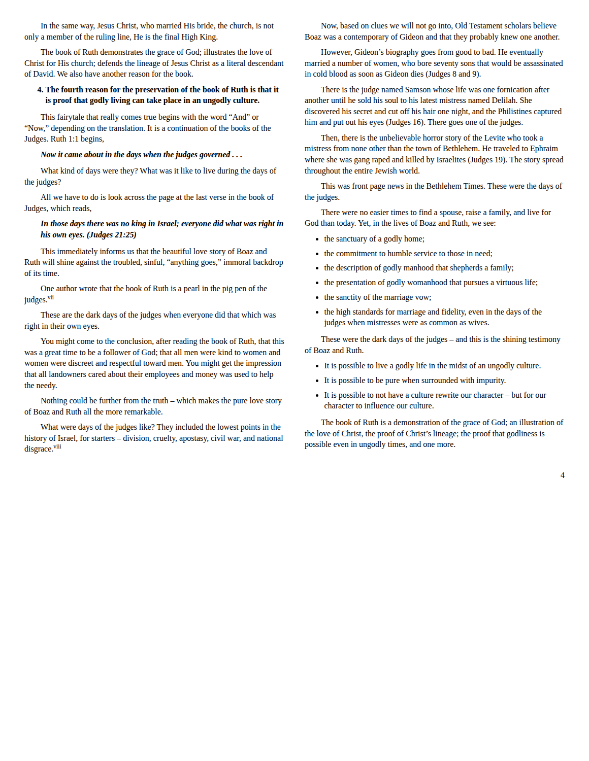In the same way, Jesus Christ, who married His bride, the church, is not only a member of the ruling line, He is the final High King.
The book of Ruth demonstrates the grace of God; illustrates the love of Christ for His church; defends the lineage of Jesus Christ as a literal descendant of David. We also have another reason for the book.
The fourth reason for the preservation of the book of Ruth is that it is proof that godly living can take place in an ungodly culture.
This fairytale that really comes true begins with the word “And” or “Now,” depending on the translation. It is a continuation of the books of the Judges. Ruth 1:1 begins,
Now it came about in the days when the judges governed . . .
What kind of days were they? What was it like to live during the days of the judges?
All we have to do is look across the page at the last verse in the book of Judges, which reads,
In those days there was no king in Israel; everyone did what was right in his own eyes. (Judges 21:25)
This immediately informs us that the beautiful love story of Boaz and Ruth will shine against the troubled, sinful, “anything goes,” immoral backdrop of its time.
One author wrote that the book of Ruth is a pearl in the pig pen of the judges.vii
These are the dark days of the judges when everyone did that which was right in their own eyes.
You might come to the conclusion, after reading the book of Ruth, that this was a great time to be a follower of God; that all men were kind to women and women were discreet and respectful toward men. You might get the impression that all landowners cared about their employees and money was used to help the needy.
Nothing could be further from the truth – which makes the pure love story of Boaz and Ruth all the more remarkable.
What were days of the judges like? They included the lowest points in the history of Israel, for starters – division, cruelty, apostasy, civil war, and national disgrace.viii
Now, based on clues we will not go into, Old Testament scholars believe Boaz was a contemporary of Gideon and that they probably knew one another.
However, Gideon’s biography goes from good to bad. He eventually married a number of women, who bore seventy sons that would be assassinated in cold blood as soon as Gideon dies (Judges 8 and 9).
There is the judge named Samson whose life was one fornication after another until he sold his soul to his latest mistress named Delilah. She discovered his secret and cut off his hair one night, and the Philistines captured him and put out his eyes (Judges 16). There goes one of the judges.
Then, there is the unbelievable horror story of the Levite who took a mistress from none other than the town of Bethlehem. He traveled to Ephraim where she was gang raped and killed by Israelites (Judges 19). The story spread throughout the entire Jewish world.
This was front page news in the Bethlehem Times. These were the days of the judges.
There were no easier times to find a spouse, raise a family, and live for God than today. Yet, in the lives of Boaz and Ruth, we see:
the sanctuary of a godly home;
the commitment to humble service to those in need;
the description of godly manhood that shepherds a family;
the presentation of godly womanhood that pursues a virtuous life;
the sanctity of the marriage vow;
the high standards for marriage and fidelity, even in the days of the judges when mistresses were as common as wives.
These were the dark days of the judges – and this is the shining testimony of Boaz and Ruth.
It is possible to live a godly life in the midst of an ungodly culture.
It is possible to be pure when surrounded with impurity.
It is possible to not have a culture rewrite our character – but for our character to influence our culture.
The book of Ruth is a demonstration of the grace of God; an illustration of the love of Christ, the proof of Christ’s lineage; the proof that godliness is possible even in ungodly times, and one more.
4